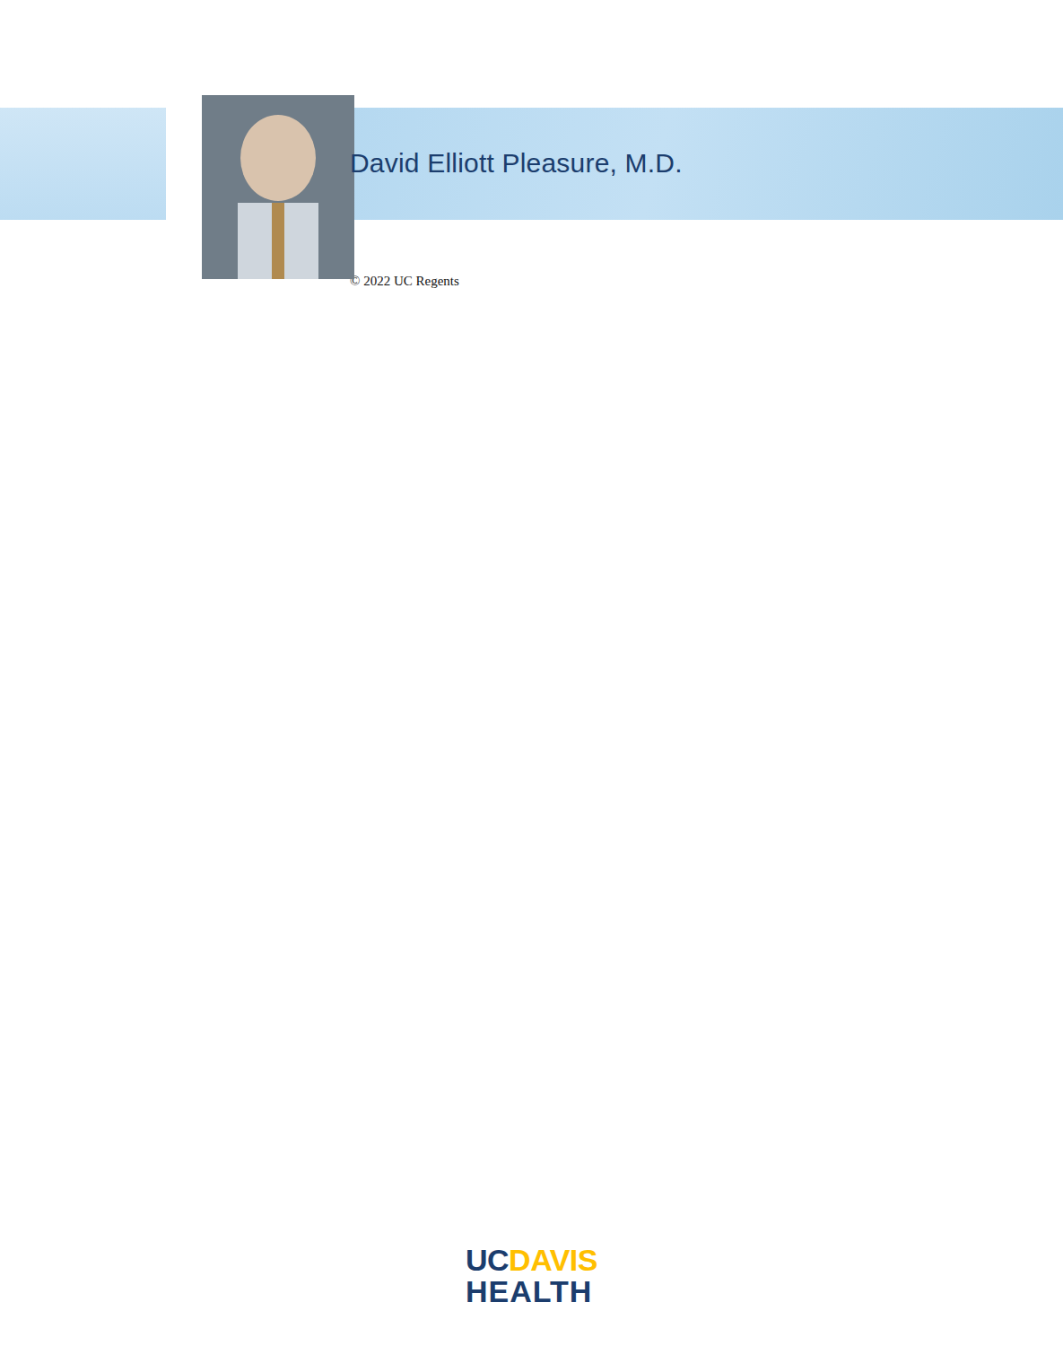David Elliott Pleasure, M.D.
© 2022 UC Regents
UC DAVIS
HEALTH